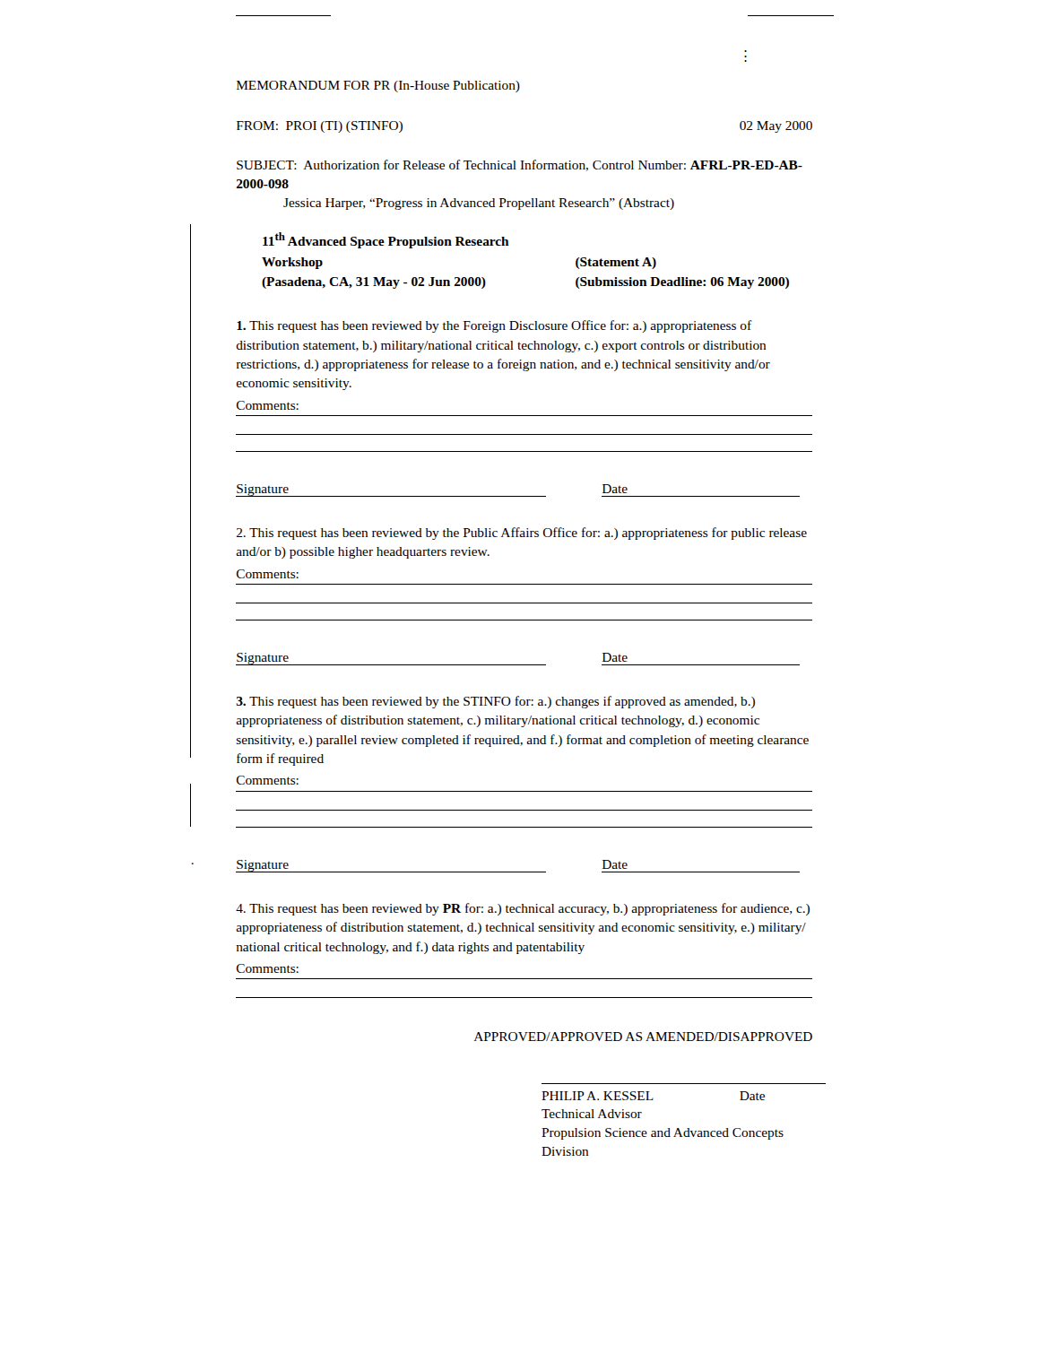⋮
MEMORANDUM FOR PR (In-House Publication)
FROM: PROI (TI) (STINFO) 02 May 2000
SUBJECT: Authorization for Release of Technical Information, Control Number: AFRL-PR-ED-AB-2000-098 Jessica Harper, “Progress in Advanced Propellant Research” (Abstract)
11th Advanced Space Propulsion Research Workshop (Statement A) (Pasadena, CA, 31 May - 02 Jun 2000) (Submission Deadline: 06 May 2000)
1. This request has been reviewed by the Foreign Disclosure Office for: a.) appropriateness of distribution statement, b.) military/national critical technology, c.) export controls or distribution restrictions, d.) appropriateness for release to a foreign nation, and e.) technical sensitivity and/or economic sensitivity.
Comments:
Signature Date
2. This request has been reviewed by the Public Affairs Office for: a.) appropriateness for public release and/or b) possible higher headquarters review.
Comments:
Signature Date
3. This request has been reviewed by the STINFO for: a.) changes if approved as amended, b.) appropriateness of distribution statement, c.) military/national critical technology, d.) economic sensitivity, e.) parallel review completed if required, and f.) format and completion of meeting clearance form if required
Comments:
Signature Date
4. This request has been reviewed by PR for: a.) technical accuracy, b.) appropriateness for audience, c.) appropriateness of distribution statement, d.) technical sensitivity and economic sensitivity, e.) military/ national critical technology, and f.) data rights and patentability
Comments:
APPROVED/APPROVED AS AMENDED/DISAPPROVED
PHILIP A. KESSEL Date
Technical Advisor
Propulsion Science and Advanced Concepts Division
·